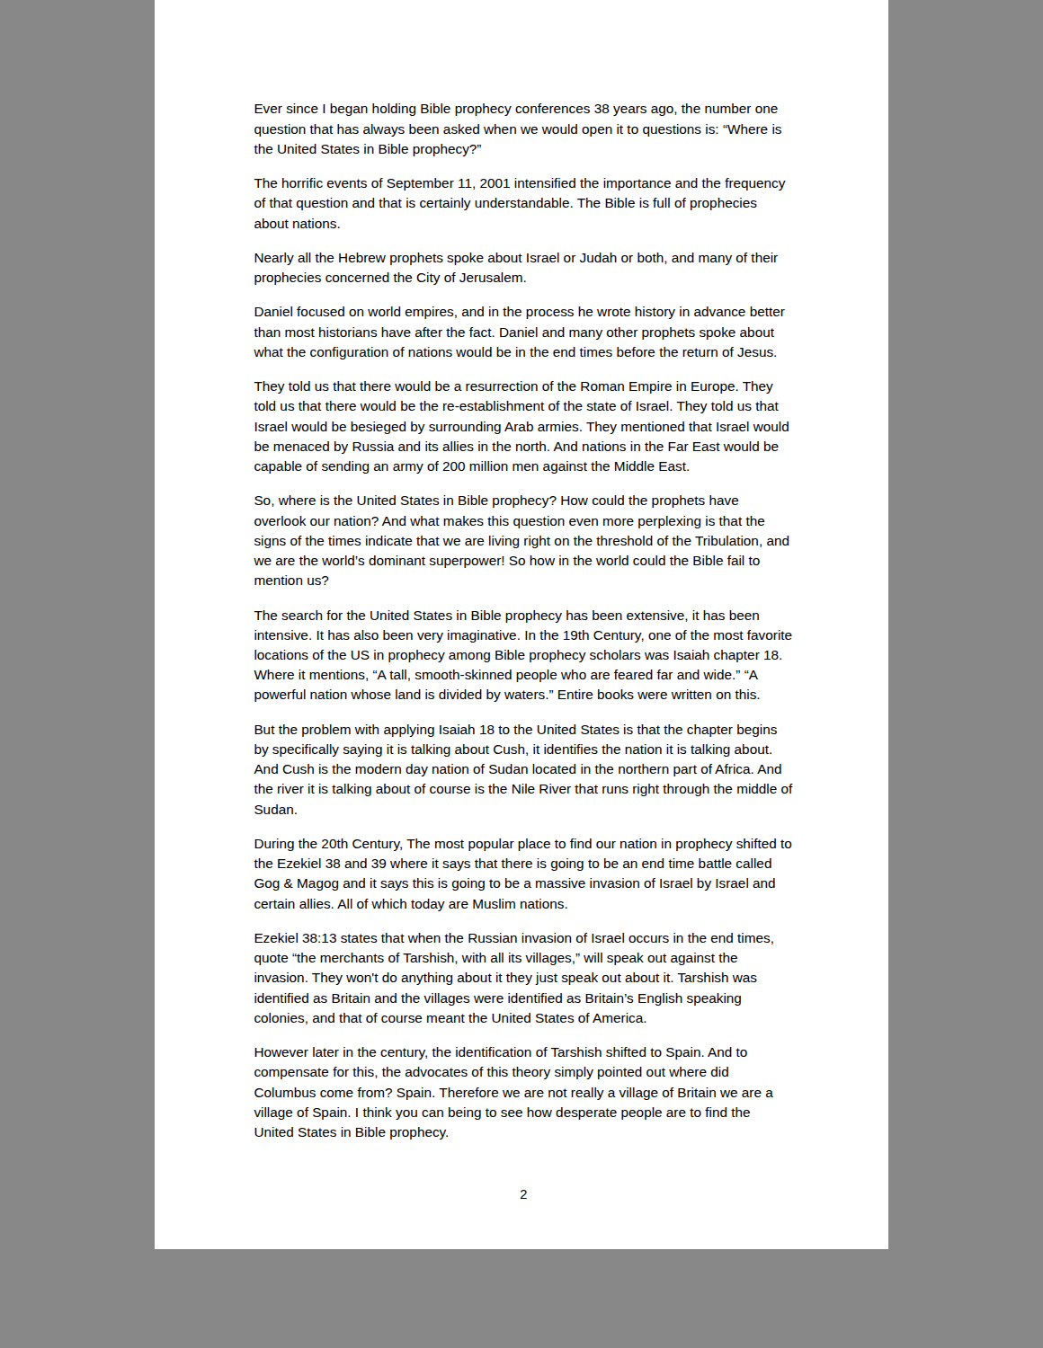Ever since I began holding Bible prophecy conferences 38 years ago, the number one question that has always been asked when we would open it to questions is: “Where is the United States in Bible prophecy?”
The horrific events of September 11, 2001 intensified the importance and the frequency of that question and that is certainly understandable. The Bible is full of prophecies about nations.
Nearly all the Hebrew prophets spoke about Israel or Judah or both, and many of their prophecies concerned the City of Jerusalem.
Daniel focused on world empires, and in the process he wrote history in advance better than most historians have after the fact. Daniel and many other prophets spoke about what the configuration of nations would be in the end times before the return of Jesus.
They told us that there would be a resurrection of the Roman Empire in Europe. They told us that there would be the re-establishment of the state of Israel. They told us that Israel would be besieged by surrounding Arab armies. They mentioned that Israel would be menaced by Russia and its allies in the north. And nations in the Far East would be capable of sending an army of 200 million men against the Middle East.
So, where is the United States in Bible prophecy? How could the prophets have overlook our nation? And what makes this question even more perplexing is that the signs of the times indicate that we are living right on the threshold of the Tribulation, and we are the world’s dominant superpower! So how in the world could the Bible fail to mention us?
The search for the United States in Bible prophecy has been extensive, it has been intensive. It has also been very imaginative. In the 19th Century, one of the most favorite locations of the US in prophecy among Bible prophecy scholars was Isaiah chapter 18. Where it mentions, “A tall, smooth-skinned people who are feared far and wide.” “A powerful nation whose land is divided by waters.” Entire books were written on this.
But the problem with applying Isaiah 18 to the United States is that the chapter begins by specifically saying it is talking about Cush, it identifies the nation it is talking about. And Cush is the modern day nation of Sudan located in the northern part of Africa. And the river it is talking about of course is the Nile River that runs right through the middle of Sudan.
During the 20th Century, The most popular place to find our nation in prophecy shifted to the Ezekiel 38 and 39 where it says that there is going to be an end time battle called Gog & Magog and it says this is going to be a massive invasion of Israel by Israel and certain allies. All of which today are Muslim nations.
Ezekiel 38:13 states that when the Russian invasion of Israel occurs in the end times, quote “the merchants of Tarshish, with all its villages,” will speak out against the invasion. They won't do anything about it they just speak out about it. Tarshish was identified as Britain and the villages were identified as Britain’s English speaking colonies, and that of course meant the United States of America.
However later in the century, the identification of Tarshish shifted to Spain. And to compensate for this, the advocates of this theory simply pointed out where did Columbus come from? Spain. Therefore we are not really a village of Britain we are a village of Spain. I think you can being to see how desperate people are to find the United States in Bible prophecy.
2